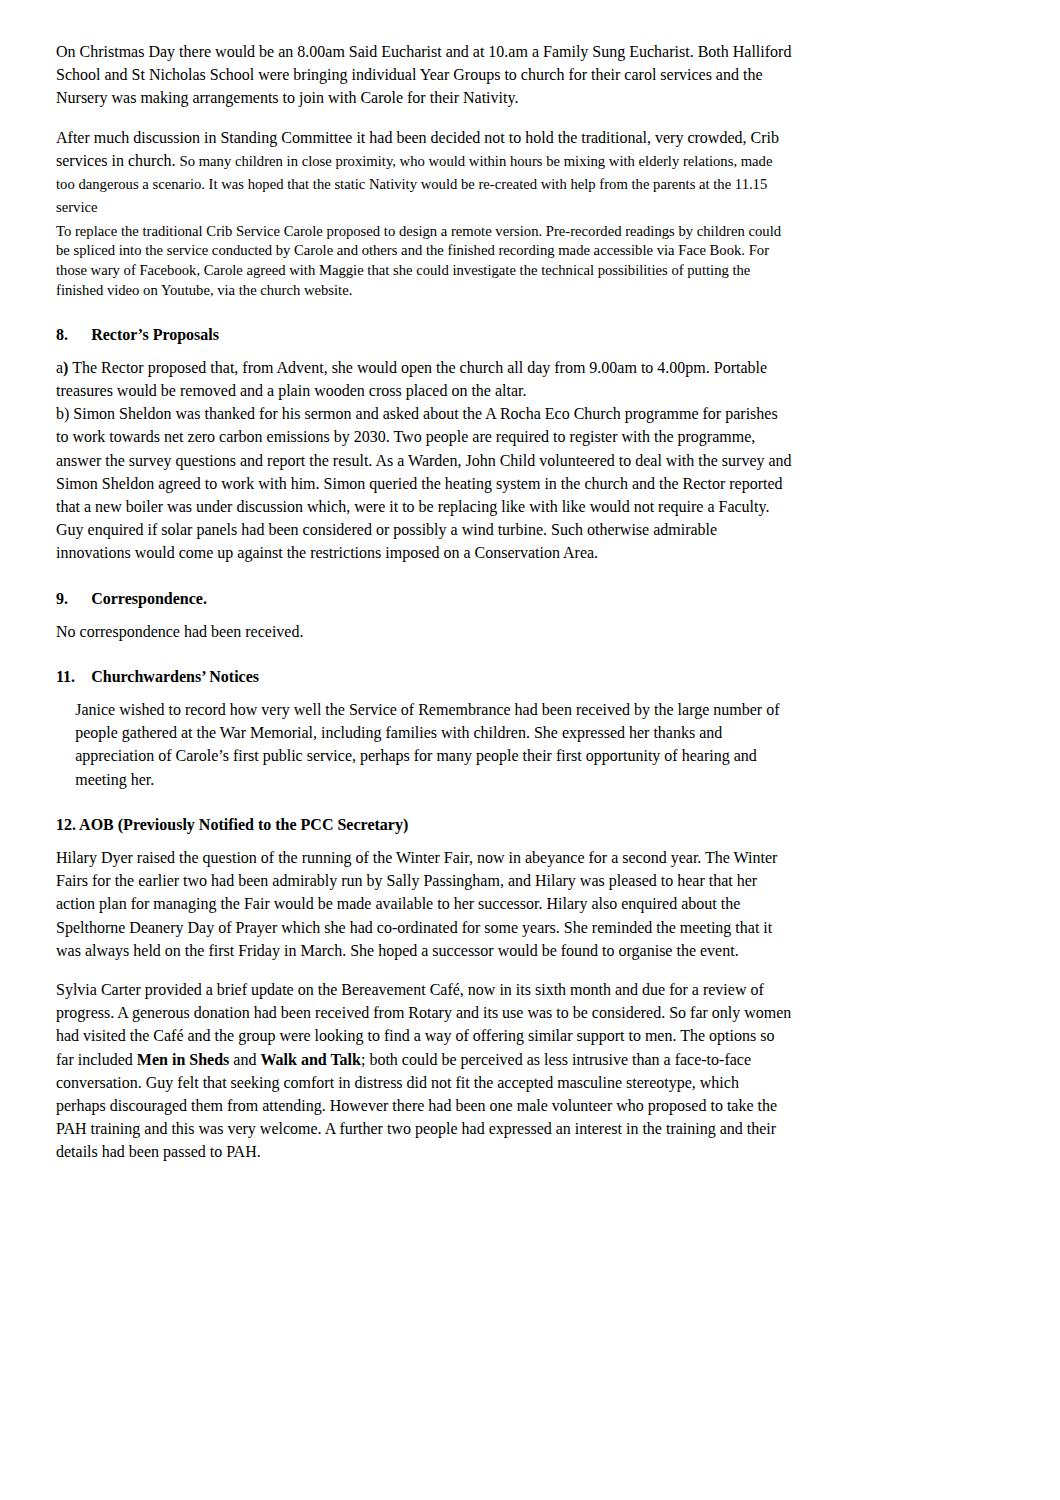On Christmas Day there would be an 8.00am Said Eucharist and at 10.am a Family Sung Eucharist. Both Halliford School and St Nicholas School were bringing individual Year Groups to church for their carol services and the Nursery was making arrangements to join with Carole for their Nativity.
After much discussion in Standing Committee it had been decided not to hold the traditional, very crowded, Crib services in church. So many children in close proximity, who would within hours be mixing with elderly relations, made too dangerous a scenario. It was hoped that the static Nativity would be re-created with help from the parents at the 11.15 service
To replace the traditional Crib Service Carole proposed to design a remote version. Pre-recorded readings by children could be spliced into the service conducted by Carole and others and the finished recording made accessible via Face Book. For those wary of Facebook, Carole agreed with Maggie that she could investigate the technical possibilities of putting the finished video on Youtube, via the church website.
8. Rector’s Proposals
a) The Rector proposed that, from Advent, she would open the church all day from 9.00am to 4.00pm. Portable treasures would be removed and a plain wooden cross placed on the altar.
b) Simon Sheldon was thanked for his sermon and asked about the A Rocha Eco Church programme for parishes to work towards net zero carbon emissions by 2030. Two people are required to register with the programme, answer the survey questions and report the result. As a Warden, John Child volunteered to deal with the survey and Simon Sheldon agreed to work with him. Simon queried the heating system in the church and the Rector reported that a new boiler was under discussion which, were it to be replacing like with like would not require a Faculty. Guy enquired if solar panels had been considered or possibly a wind turbine. Such otherwise admirable innovations would come up against the restrictions imposed on a Conservation Area.
9. Correspondence.
No correspondence had been received.
11. Churchwardens’ Notices
Janice wished to record how very well the Service of Remembrance had been received by the large number of people gathered at the War Memorial, including families with children. She expressed her thanks and appreciation of Carole’s first public service, perhaps for many people their first opportunity of hearing and meeting her.
12. AOB (Previously Notified to the PCC Secretary)
Hilary Dyer raised the question of the running of the Winter Fair, now in abeyance for a second year. The Winter Fairs for the earlier two had been admirably run by Sally Passingham, and Hilary was pleased to hear that her action plan for managing the Fair would be made available to her successor. Hilary also enquired about the Spelthorne Deanery Day of Prayer which she had co-ordinated for some years. She reminded the meeting that it was always held on the first Friday in March. She hoped a successor would be found to organise the event.
Sylvia Carter provided a brief update on the Bereavement Café, now in its sixth month and due for a review of progress. A generous donation had been received from Rotary and its use was to be considered. So far only women had visited the Café and the group were looking to find a way of offering similar support to men. The options so far included Men in Sheds and Walk and Talk; both could be perceived as less intrusive than a face-to-face conversation. Guy felt that seeking comfort in distress did not fit the accepted masculine stereotype, which perhaps discouraged them from attending. However there had been one male volunteer who proposed to take the PAH training and this was very welcome. A further two people had expressed an interest in the training and their details had been passed to PAH.